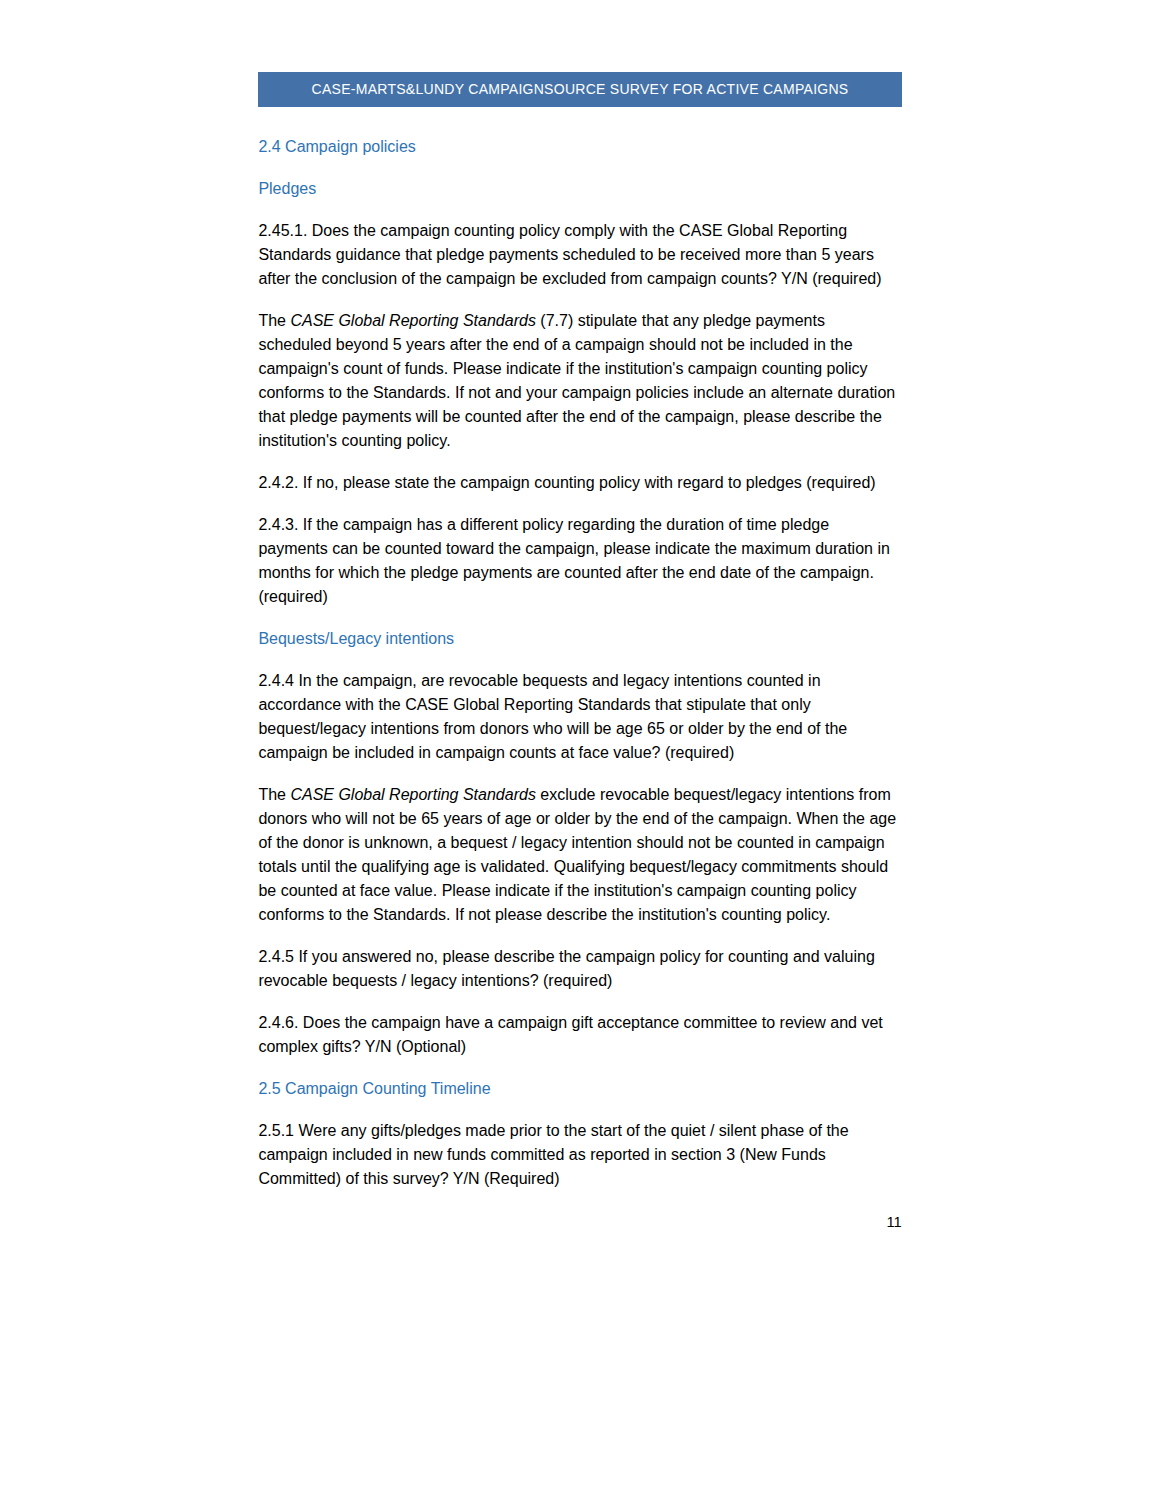CASE-MARTS&LUNDY CAMPAIGNSOURCE SURVEY FOR ACTIVE CAMPAIGNS
2.4 Campaign policies
Pledges
2.45.1. Does the campaign counting policy comply with the CASE Global Reporting Standards guidance that pledge payments scheduled to be received more than 5 years after the conclusion of the campaign be excluded from campaign counts? Y/N (required)
The CASE Global Reporting Standards (7.7) stipulate that any pledge payments scheduled beyond 5 years after the end of a campaign should not be included in the campaign's count of funds. Please indicate if the institution's campaign counting policy conforms to the Standards. If not and your campaign policies include an alternate duration that pledge payments will be counted after the end of the campaign, please describe the institution's counting policy.
2.4.2. If no, please state the campaign counting policy with regard to pledges (required)
2.4.3. If the campaign has a different policy regarding the duration of time pledge payments can be counted toward the campaign, please indicate the maximum duration in months for which the pledge payments are counted after the end date of the campaign. (required)
Bequests/Legacy intentions
2.4.4 In the campaign, are revocable bequests and legacy intentions counted in accordance with the CASE Global Reporting Standards that stipulate that only bequest/legacy intentions from donors who will be age 65 or older by the end of the campaign be included in campaign counts at face value? (required)
The CASE Global Reporting Standards exclude revocable bequest/legacy intentions from donors who will not be 65 years of age or older by the end of the campaign. When the age of the donor is unknown, a bequest / legacy intention should not be counted in campaign totals until the qualifying age is validated. Qualifying bequest/legacy commitments should be counted at face value. Please indicate if the institution's campaign counting policy conforms to the Standards. If not please describe the institution's counting policy.
2.4.5 If you answered no, please describe the campaign policy for counting and valuing revocable bequests / legacy intentions? (required)
2.4.6. Does the campaign have a campaign gift acceptance committee to review and vet complex gifts? Y/N (Optional)
2.5 Campaign Counting Timeline
2.5.1 Were any gifts/pledges made prior to the start of the quiet / silent phase of the campaign included in new funds committed as reported in section 3 (New Funds Committed) of this survey? Y/N (Required)
11